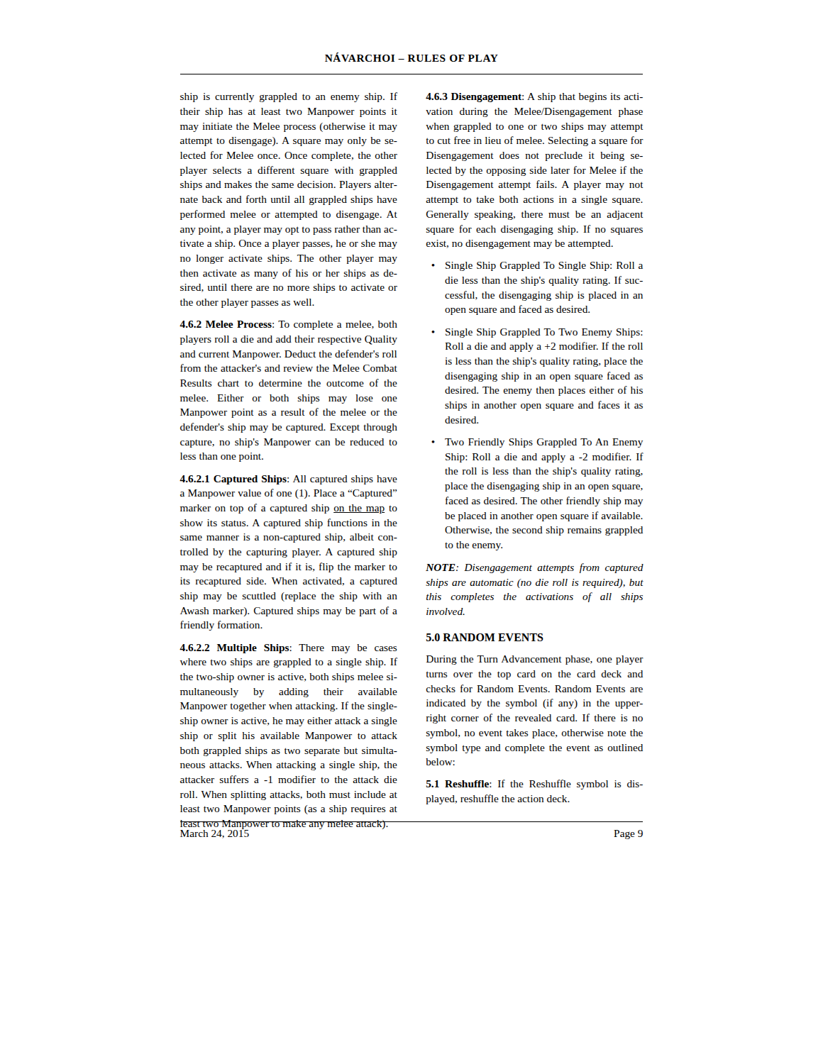NÁVARCHOI – RULES OF PLAY
ship is currently grappled to an enemy ship. If their ship has at least two Manpower points it may initiate the Melee process (otherwise it may attempt to disengage). A square may only be selected for Melee once. Once complete, the other player selects a different square with grappled ships and makes the same decision. Players alternate back and forth until all grappled ships have performed melee or attempted to disengage. At any point, a player may opt to pass rather than activate a ship. Once a player passes, he or she may no longer activate ships. The other player may then activate as many of his or her ships as desired, until there are no more ships to activate or the other player passes as well.
4.6.2 Melee Process: To complete a melee, both players roll a die and add their respective Quality and current Manpower. Deduct the defender's roll from the attacker's and review the Melee Combat Results chart to determine the outcome of the melee. Either or both ships may lose one Manpower point as a result of the melee or the defender's ship may be captured. Except through capture, no ship's Manpower can be reduced to less than one point.
4.6.2.1 Captured Ships: All captured ships have a Manpower value of one (1). Place a “Captured” marker on top of a captured ship on the map to show its status. A captured ship functions in the same manner is a non-captured ship, albeit controlled by the capturing player. A captured ship may be recaptured and if it is, flip the marker to its recaptured side. When activated, a captured ship may be scuttled (replace the ship with an Awash marker). Captured ships may be part of a friendly formation.
4.6.2.2 Multiple Ships: There may be cases where two ships are grappled to a single ship. If the two-ship owner is active, both ships melee simultaneously by adding their available Manpower together when attacking. If the single-ship owner is active, he may either attack a single ship or split his available Manpower to attack both grappled ships as two separate but simultaneous attacks. When attacking a single ship, the attacker suffers a -1 modifier to the attack die roll. When splitting attacks, both must include at least two Manpower points (as a ship requires at least two Manpower to make any melee attack).
4.6.3 Disengagement: A ship that begins its activation during the Melee/Disengagement phase when grappled to one or two ships may attempt to cut free in lieu of melee. Selecting a square for Disengagement does not preclude it being selected by the opposing side later for Melee if the Disengagement attempt fails. A player may not attempt to take both actions in a single square. Generally speaking, there must be an adjacent square for each disengaging ship. If no squares exist, no disengagement may be attempted.
Single Ship Grappled To Single Ship: Roll a die less than the ship's quality rating. If successful, the disengaging ship is placed in an open square and faced as desired.
Single Ship Grappled To Two Enemy Ships: Roll a die and apply a +2 modifier. If the roll is less than the ship's quality rating, place the disengaging ship in an open square faced as desired. The enemy then places either of his ships in another open square and faces it as desired.
Two Friendly Ships Grappled To An Enemy Ship: Roll a die and apply a -2 modifier. If the roll is less than the ship's quality rating, place the disengaging ship in an open square, faced as desired. The other friendly ship may be placed in another open square if available. Otherwise, the second ship remains grappled to the enemy.
NOTE: Disengagement attempts from captured ships are automatic (no die roll is required), but this completes the activations of all ships involved.
5.0 RANDOM EVENTS
During the Turn Advancement phase, one player turns over the top card on the card deck and checks for Random Events. Random Events are indicated by the symbol (if any) in the upper-right corner of the revealed card. If there is no symbol, no event takes place, otherwise note the symbol type and complete the event as outlined below:
5.1 Reshuffle: If the Reshuffle symbol is displayed, reshuffle the action deck.
March 24, 2015 Page 9